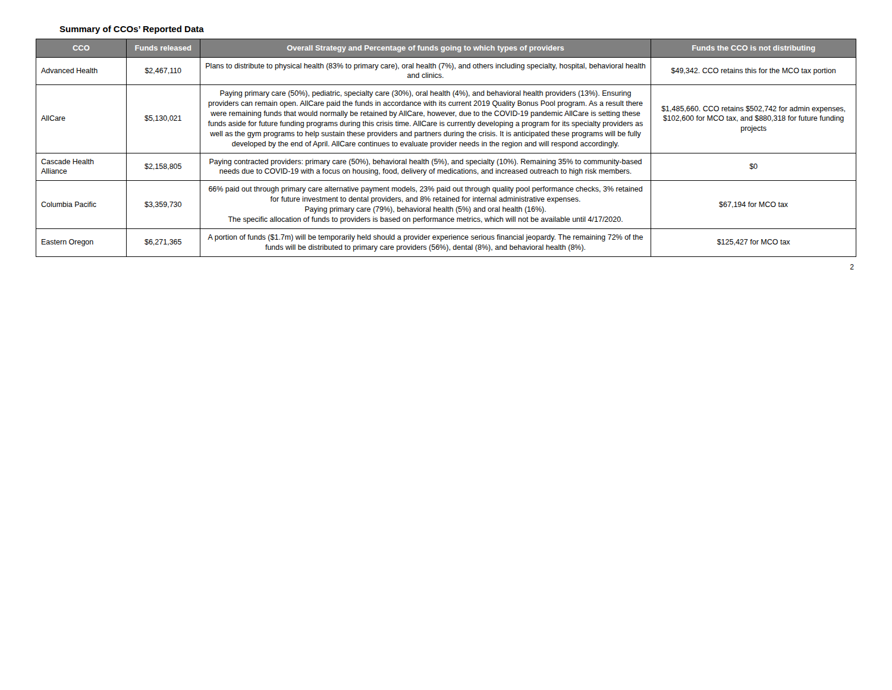Summary of CCOs’ Reported Data
| CCO | Funds released | Overall Strategy and Percentage of funds going to which types of providers | Funds the CCO is not distributing |
| --- | --- | --- | --- |
| Advanced Health | $2,467,110 | Plans to distribute to physical health (83% to primary care), oral health (7%), and others including specialty, hospital, behavioral health and clinics. | $49,342. CCO retains this for the MCO tax portion |
| AllCare | $5,130,021 | Paying primary care (50%), pediatric, specialty care (30%), oral health (4%), and behavioral health providers (13%). Ensuring providers can remain open. AllCare paid the funds in accordance with its current 2019 Quality Bonus Pool program. As a result there were remaining funds that would normally be retained by AllCare, however, due to the COVID-19 pandemic AllCare is setting these funds aside for future funding programs during this crisis time. AllCare is currently developing a program for its specialty providers as well as the gym programs to help sustain these providers and partners during the crisis. It is anticipated these programs will be fully developed by the end of April. AllCare continues to evaluate provider needs in the region and will respond accordingly. | $1,485,660. CCO retains $502,742 for admin expenses, $102,600 for MCO tax, and $880,318 for future funding projects |
| Cascade Health Alliance | $2,158,805 | Paying contracted providers: primary care (50%), behavioral health (5%), and specialty (10%). Remaining 35% to community-based needs due to COVID-19 with a focus on housing, food, delivery of medications, and increased outreach to high risk members. | $0 |
| Columbia Pacific | $3,359,730 | 66% paid out through primary care alternative payment models, 23% paid out through quality pool performance checks, 3% retained for future investment to dental providers, and 8% retained for internal administrative expenses. Paying primary care (79%), behavioral health (5%) and oral health (16%). The specific allocation of funds to providers is based on performance metrics, which will not be available until 4/17/2020. | $67,194 for MCO tax |
| Eastern Oregon | $6,271,365 | A portion of funds ($1.7m) will be temporarily held should a provider experience serious financial jeopardy. The remaining 72% of the funds will be distributed to primary care providers (56%), dental (8%), and behavioral health (8%). | $125,427 for MCO tax |
2